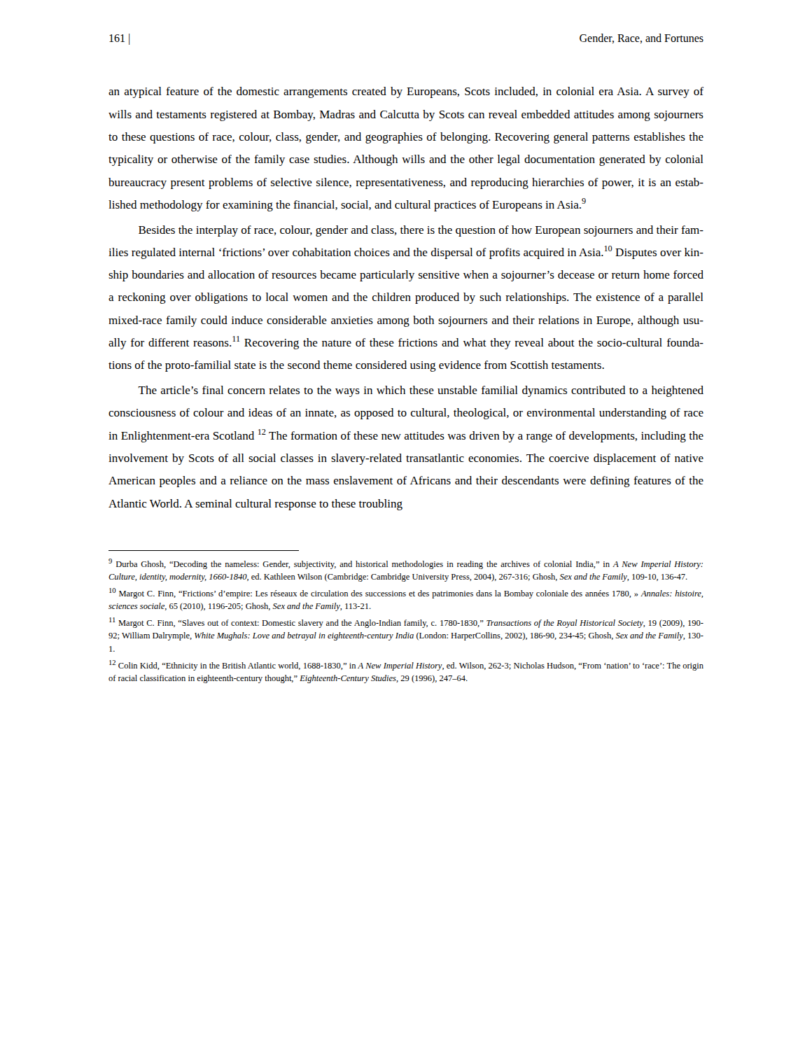161 | Gender, Race, and Fortunes
an atypical feature of the domestic arrangements created by Europeans, Scots included, in colonial era Asia. A survey of wills and testaments registered at Bombay, Madras and Calcutta by Scots can reveal embedded attitudes among sojourners to these questions of race, colour, class, gender, and geographies of belonging. Recovering general patterns establishes the typicality or otherwise of the family case studies. Although wills and the other legal documentation generated by colonial bureaucracy present problems of selective silence, representativeness, and reproducing hierarchies of power, it is an established methodology for examining the financial, social, and cultural practices of Europeans in Asia.9
Besides the interplay of race, colour, gender and class, there is the question of how European sojourners and their families regulated internal ‘frictions’ over cohabitation choices and the dispersal of profits acquired in Asia.10 Disputes over kinship boundaries and allocation of resources became particularly sensitive when a sojourner’s decease or return home forced a reckoning over obligations to local women and the children produced by such relationships. The existence of a parallel mixed-race family could induce considerable anxieties among both sojourners and their relations in Europe, although usually for different reasons.11 Recovering the nature of these frictions and what they reveal about the socio-cultural foundations of the proto-familial state is the second theme considered using evidence from Scottish testaments.
The article’s final concern relates to the ways in which these unstable familial dynamics contributed to a heightened consciousness of colour and ideas of an innate, as opposed to cultural, theological, or environmental understanding of race in Enlightenment-era Scotland 12 The formation of these new attitudes was driven by a range of developments, including the involvement by Scots of all social classes in slavery-related transatlantic economies. The coercive displacement of native American peoples and a reliance on the mass enslavement of Africans and their descendants were defining features of the Atlantic World. A seminal cultural response to these troubling
9 Durba Ghosh, “Decoding the nameless: Gender, subjectivity, and historical methodologies in reading the archives of colonial India,” in A New Imperial History: Culture, identity, modernity, 1660-1840, ed. Kathleen Wilson (Cambridge: Cambridge University Press, 2004), 267-316; Ghosh, Sex and the Family, 109-10, 136-47.
10 Margot C. Finn, “Frictions’ d’empire: Les réseaux de circulation des successions et des patrimonies dans la Bombay coloniale des années 1780, » Annales: histoire, sciences sociale, 65 (2010), 1196-205; Ghosh, Sex and the Family, 113-21.
11 Margot C. Finn, “Slaves out of context: Domestic slavery and the Anglo-Indian family, c. 1780-1830,” Transactions of the Royal Historical Society, 19 (2009), 190-92; William Dalrymple, White Mughals: Love and betrayal in eighteenth-century India (London: HarperCollins, 2002), 186-90, 234-45; Ghosh, Sex and the Family, 130-1.
12 Colin Kidd, “Ethnicity in the British Atlantic world, 1688-1830,” in A New Imperial History, ed. Wilson, 262-3; Nicholas Hudson, “From ‘nation’ to ‘race’: The origin of racial classification in eighteenth-century thought,” Eighteenth-Century Studies, 29 (1996), 247–64.